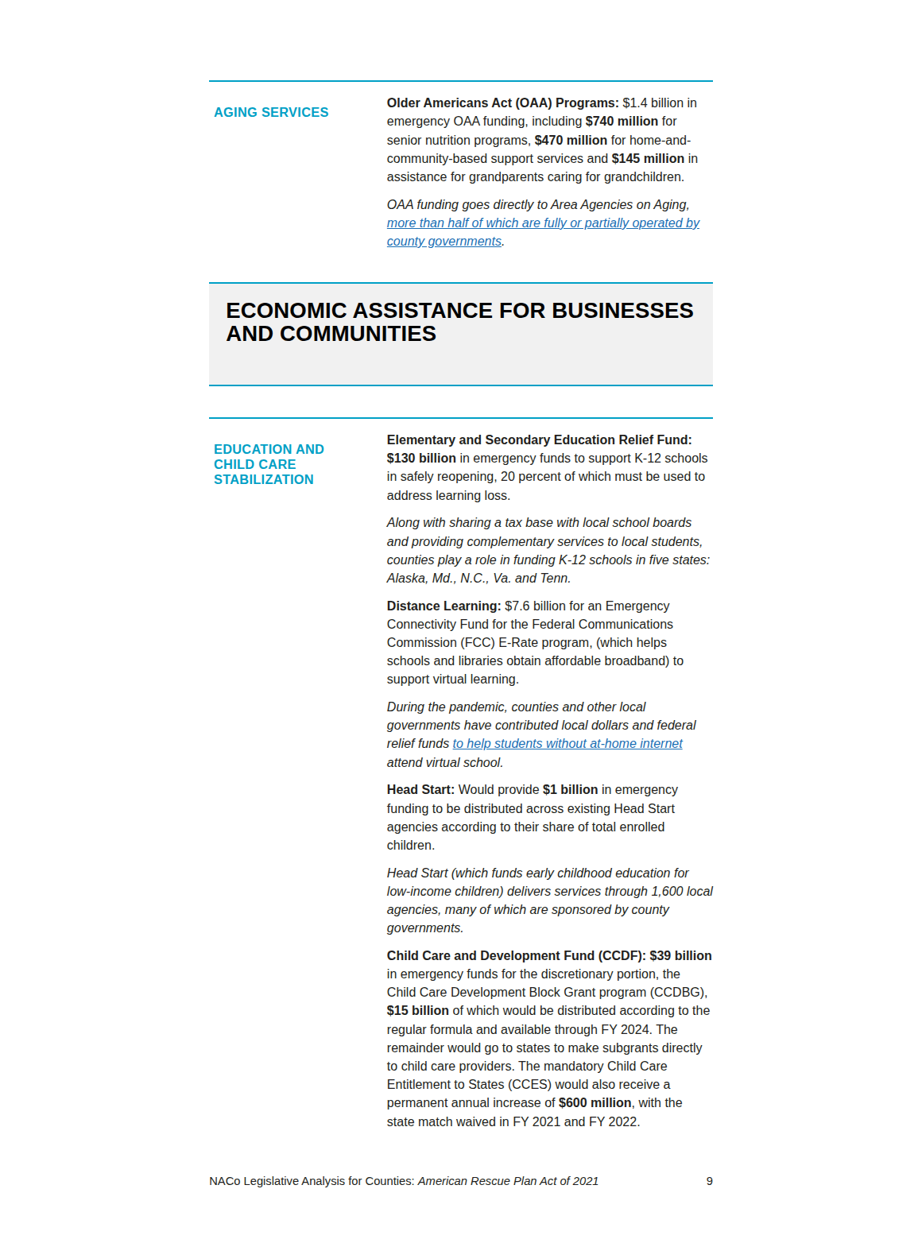Aging Services
Older Americans Act (OAA) Programs: $1.4 billion in emergency OAA funding, including $740 million for senior nutrition programs, $470 million for home-and-community-based support services and $145 million in assistance for grandparents caring for grandchildren.
OAA funding goes directly to Area Agencies on Aging, more than half of which are fully or partially operated by county governments.
Economic Assistance for Businesses and Communities
Education and
Child Care
Stabilization
Elementary and Secondary Education Relief Fund: $130 billion in emergency funds to support K-12 schools in safely reopening, 20 percent of which must be used to address learning loss.
Along with sharing a tax base with local school boards and providing complementary services to local students, counties play a role in funding K-12 schools in five states: Alaska, Md., N.C., Va. and Tenn.
Distance Learning: $7.6 billion for an Emergency Connectivity Fund for the Federal Communications Commission (FCC) E-Rate program, (which helps schools and libraries obtain affordable broadband) to support virtual learning.
During the pandemic, counties and other local governments have contributed local dollars and federal relief funds to help students without at-home internet attend virtual school.
Head Start: Would provide $1 billion in emergency funding to be distributed across existing Head Start agencies according to their share of total enrolled children.
Head Start (which funds early childhood education for low-income children) delivers services through 1,600 local agencies, many of which are sponsored by county governments.
Child Care and Development Fund (CCDF): $39 billion in emergency funds for the discretionary portion, the Child Care Development Block Grant program (CCDBG), $15 billion of which would be distributed according to the regular formula and available through FY 2024. The remainder would go to states to make subgrants directly to child care providers. The mandatory Child Care Entitlement to States (CCES) would also receive a permanent annual increase of $600 million, with the state match waived in FY 2021 and FY 2022.
NACo Legislative Analysis for Counties: American Rescue Plan Act of 2021
9